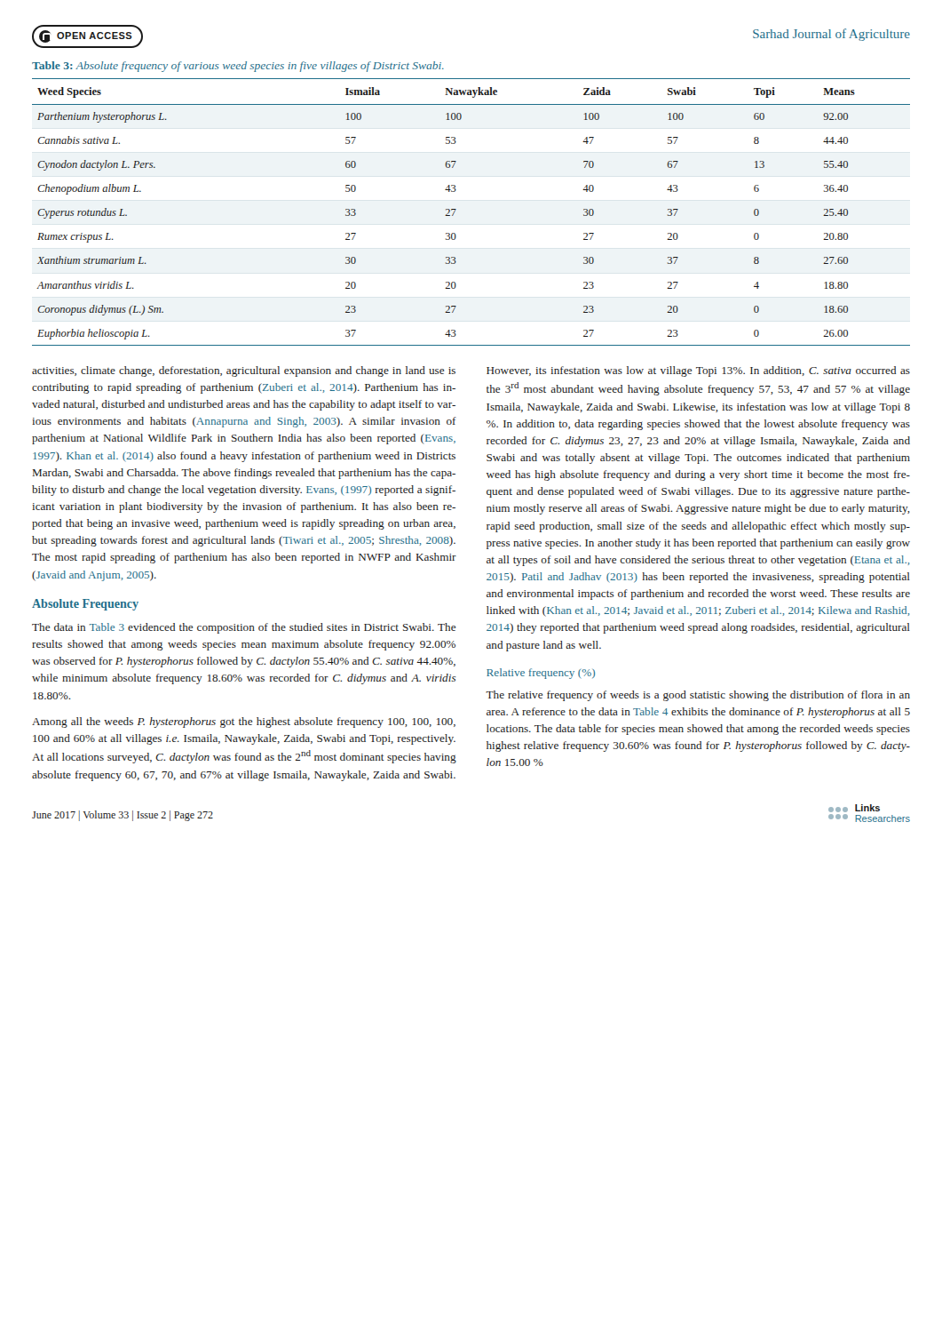OPEN ACCESS
Sarhad Journal of Agriculture
Table 3: Absolute frequency of various weed species in five villages of District Swabi.
| Weed Species | Ismaila | Nawaykale | Zaida | Swabi | Topi | Means |
| --- | --- | --- | --- | --- | --- | --- |
| Parthenium hysterophorus L. | 100 | 100 | 100 | 100 | 60 | 92.00 |
| Cannabis sativa L. | 57 | 53 | 47 | 57 | 8 | 44.40 |
| Cynodon dactylon L. Pers. | 60 | 67 | 70 | 67 | 13 | 55.40 |
| Chenopodium album L. | 50 | 43 | 40 | 43 | 6 | 36.40 |
| Cyperus rotundus L. | 33 | 27 | 30 | 37 | 0 | 25.40 |
| Rumex crispus L. | 27 | 30 | 27 | 20 | 0 | 20.80 |
| Xanthium strumarium L. | 30 | 33 | 30 | 37 | 8 | 27.60 |
| Amaranthus viridis L. | 20 | 20 | 23 | 27 | 4 | 18.80 |
| Coronopus didymus (L.) Sm. | 23 | 27 | 23 | 20 | 0 | 18.60 |
| Euphorbia helioscopia L. | 37 | 43 | 27 | 23 | 0 | 26.00 |
activities, climate change, deforestation, agricultural expansion and change in land use is contributing to rapid spreading of parthenium (Zuberi et al., 2014). Parthenium has invaded natural, disturbed and undisturbed areas and has the capability to adapt itself to various environments and habitats (Annapurna and Singh, 2003). A similar invasion of parthenium at National Wildlife Park in Southern India has also been reported (Evans, 1997). Khan et al. (2014) also found a heavy infestation of parthenium weed in Districts Mardan, Swabi and Charsadda. The above findings revealed that parthenium has the capability to disturb and change the local vegetation diversity. Evans, (1997) reported a significant variation in plant biodiversity by the invasion of parthenium. It has also been reported that being an invasive weed, parthenium weed is rapidly spreading on urban area, but spreading towards forest and agricultural lands (Tiwari et al., 2005; Shrestha, 2008). The most rapid spreading of parthenium has also been reported in NWFP and Kashmir (Javaid and Anjum, 2005).
Absolute Frequency
The data in Table 3 evidenced the composition of the studied sites in District Swabi. The results showed that among weeds species mean maximum absolute frequency 92.00% was observed for P. hysterophorus followed by C. dactylon 55.40% and C. sativa 44.40%, while minimum absolute frequency 18.60% was recorded for C. didymus and A. viridis 18.80%.
Among all the weeds P. hysterophorus got the highest absolute frequency 100, 100, 100, 100 and 60% at all villages i.e. Ismaila, Nawaykale, Zaida, Swabi and Topi, respectively. At all locations surveyed, C. dactylon was found as the 2nd most dominant species having absolute frequency 60, 67, 70, and 67% at village Ismaila, Nawaykale, Zaida and Swabi. However, its infestation was low at village Topi 13%. In addition, C. sativa occurred as the 3rd most abundant weed having absolute frequency 57, 53, 47 and 57 % at village Ismaila, Nawaykale, Zaida and Swabi. Likewise, its infestation was low at village Topi 8 %. In addition to, data regarding species showed that the lowest absolute frequency was recorded for C. didymus 23, 27, 23 and 20% at village Ismaila, Nawaykale, Zaida and Swabi and was totally absent at village Topi. The outcomes indicated that parthenium weed has high absolute frequency and during a very short time it become the most frequent and dense populated weed of Swabi villages. Due to its aggressive nature parthenium mostly reserve all areas of Swabi. Aggressive nature might be due to early maturity, rapid seed production, small size of the seeds and allelopathic effect which mostly suppress native species. In another study it has been reported that parthenium can easily grow at all types of soil and have considered the serious threat to other vegetation (Etana et al., 2015). Patil and Jadhav (2013) has been reported the invasiveness, spreading potential and environmental impacts of parthenium and recorded the worst weed. These results are linked with (Khan et al., 2014; Javaid et al., 2011; Zuberi et al., 2014; Kilewa and Rashid, 2014) they reported that parthenium weed spread along roadsides, residential, agricultural and pasture land as well.
Relative frequency (%)
The relative frequency of weeds is a good statistic showing the distribution of flora in an area. A reference to the data in Table 4 exhibits the dominance of P. hysterophorus at all 5 locations. The data table for species mean showed that among the recorded weeds species highest relative frequency 30.60% was found for P. hysterophorus followed by C. dactylon 15.00 %
June 2017 | Volume 33 | Issue 2 | Page 272
Links Researchers